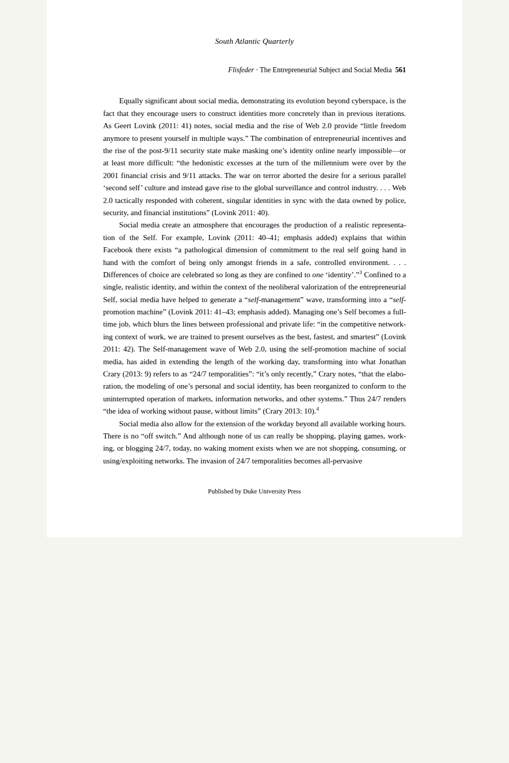South Atlantic Quarterly
Flisfeder · The Entrepreneurial Subject and Social Media 561
Equally significant about social media, demonstrating its evolution beyond cyberspace, is the fact that they encourage users to construct identities more concretely than in previous iterations. As Geert Lovink (2011: 41) notes, social media and the rise of Web 2.0 provide “little freedom anymore to present yourself in multiple ways.” The combination of entrepreneurial incentives and the rise of the post-9/11 security state make masking one’s identity online nearly impossible—or at least more difficult: “the hedonistic excesses at the turn of the millennium were over by the 2001 financial crisis and 9/11 attacks. The war on terror aborted the desire for a serious parallel ‘second self’ culture and instead gave rise to the global surveillance and control industry. . . . Web 2.0 tactically responded with coherent, singular identities in sync with the data owned by police, security, and financial institutions” (Lovink 2011: 40).
Social media create an atmosphere that encourages the production of a realistic representation of the Self. For example, Lovink (2011: 40–41; emphasis added) explains that within Facebook there exists “a pathological dimension of commitment to the real self going hand in hand with the comfort of being only amongst friends in a safe, controlled environment. . . . Differences of choice are celebrated so long as they are confined to one ‘identity’.”3 Confined to a single, realistic identity, and within the context of the neoliberal valorization of the entrepreneurial Self, social media have helped to generate a “self-management” wave, transforming into a “self-promotion machine” (Lovink 2011: 41–43; emphasis added). Managing one’s Self becomes a full-time job, which blurs the lines between professional and private life: “in the competitive networking context of work, we are trained to present ourselves as the best, fastest, and smartest” (Lovink 2011: 42). The Self-management wave of Web 2.0, using the self-promotion machine of social media, has aided in extending the length of the working day, transforming into what Jonathan Crary (2013: 9) refers to as “24/7 temporalities”: “it’s only recently,” Crary notes, “that the elaboration, the modeling of one’s personal and social identity, has been reorganized to conform to the uninterrupted operation of markets, information networks, and other systems.” Thus 24/7 renders “the idea of working without pause, without limits” (Crary 2013: 10).4
Social media also allow for the extension of the workday beyond all available working hours. There is no “off switch.” And although none of us can really be shopping, playing games, working, or blogging 24/7, today, no waking moment exists when we are not shopping, consuming, or using/exploiting networks. The invasion of 24/7 temporalities becomes all-pervasive
Published by Duke University Press